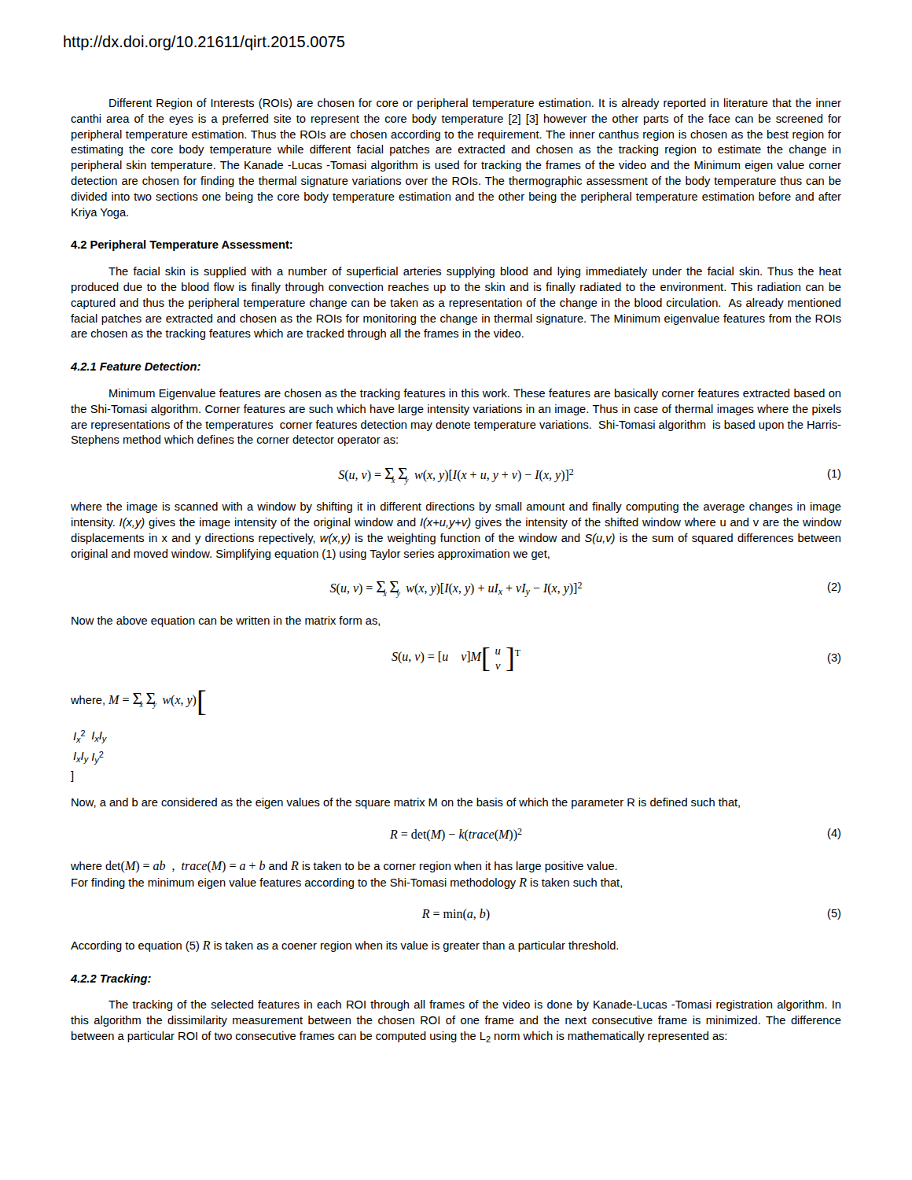http://dx.doi.org/10.21611/qirt.2015.0075
Different Region of Interests (ROIs) are chosen for core or peripheral temperature estimation. It is already reported in literature that the inner canthi area of the eyes is a preferred site to represent the core body temperature [2] [3] however the other parts of the face can be screened for peripheral temperature estimation. Thus the ROIs are chosen according to the requirement. The inner canthus region is chosen as the best region for estimating the core body temperature while different facial patches are extracted and chosen as the tracking region to estimate the change in peripheral skin temperature. The Kanade -Lucas -Tomasi algorithm is used for tracking the frames of the video and the Minimum eigen value corner detection are chosen for finding the thermal signature variations over the ROIs. The thermographic assessment of the body temperature thus can be divided into two sections one being the core body temperature estimation and the other being the peripheral temperature estimation before and after Kriya Yoga.
4.2 Peripheral Temperature Assessment:
The facial skin is supplied with a number of superficial arteries supplying blood and lying immediately under the facial skin. Thus the heat produced due to the blood flow is finally through convection reaches up to the skin and is finally radiated to the environment. This radiation can be captured and thus the peripheral temperature change can be taken as a representation of the change in the blood circulation. As already mentioned facial patches are extracted and chosen as the ROIs for monitoring the change in thermal signature. The Minimum eigenvalue features from the ROIs are chosen as the tracking features which are tracked through all the frames in the video.
4.2.1 Feature Detection:
Minimum Eigenvalue features are chosen as the tracking features in this work. These features are basically corner features extracted based on the Shi-Tomasi algorithm. Corner features are such which have large intensity variations in an image. Thus in case of thermal images where the pixels are representations of the temperatures corner features detection may denote temperature variations. Shi-Tomasi algorithm is based upon the Harris-Stephens method which defines the corner detector operator as:
S(u, v) = Σx Σy w(x, y)[I(x + u, y + v) − I(x, y)]2
(1)
where the image is scanned with a window by shifting it in different directions by small amount and finally computing the average changes in image intensity. I(x,y) gives the image intensity of the original window and I(x+u,y+v) gives the intensity of the shifted window where u and v are the window displacements in x and y directions repectively, w(x,y) is the weighting function of the window and S(u,v) is the sum of squared differences between original and moved window. Simplifying equation (1) using Taylor series approximation we get,
S(u, v) = Σx Σy w(x, y)[I(x, y) + uIx + vIy − I(x, y)]2
(2)
Now the above equation can be written in the matrix form as,
S(u, v) = [u v]M[
| u |
| v |
]T
(3)
where, M = Σx Σy w(x, y)[
| I x 2 | I x I y |
| I x I y | I y 2 |
]
Now, a and b are considered as the eigen values of the square matrix M on the basis of which the parameter R is defined such that,
R = det(M) − k(trace(M))2
(4)
where det(M) = ab , trace(M) = a + b and R is taken to be a corner region when it has large positive value.
For finding the minimum eigen value features according to the Shi-Tomasi methodology R is taken such that,
R = min(a, b)
(5)
According to equation (5) R is taken as a coener region when its value is greater than a particular threshold.
4.2.2 Tracking:
The tracking of the selected features in each ROI through all frames of the video is done by Kanade-Lucas -Tomasi registration algorithm. In this algorithm the dissimilarity measurement between the chosen ROI of one frame and the next consecutive frame is minimized. The difference between a particular ROI of two consecutive frames can be computed using the L2 norm which is mathematically represented as: